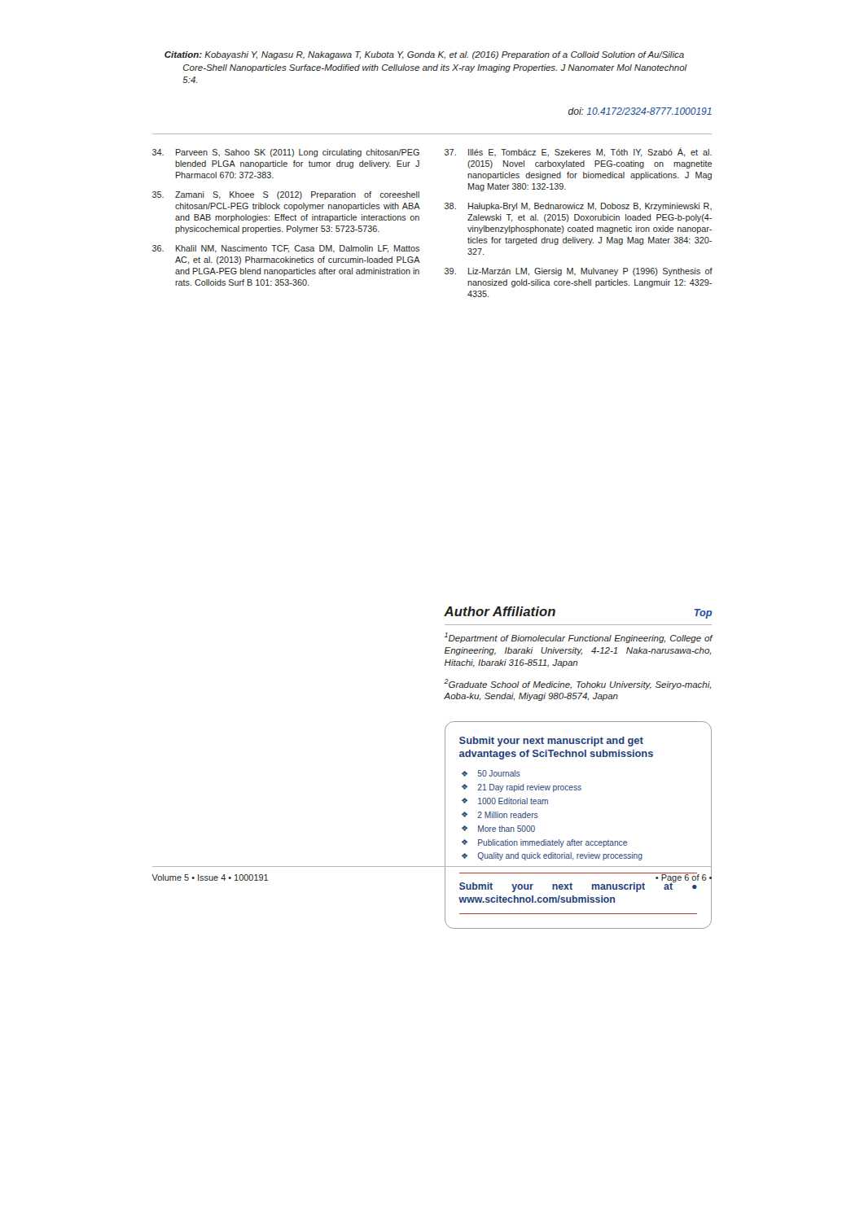Citation: Kobayashi Y, Nagasu R, Nakagawa T, Kubota Y, Gonda K, et al. (2016) Preparation of a Colloid Solution of Au/Silica Core-Shell Nanoparticles Surface-Modified with Cellulose and its X-ray Imaging Properties. J Nanomater Mol Nanotechnol 5:4.
doi: 10.4172/2324-8777.1000191
Parveen S, Sahoo SK (2011) Long circulating chitosan/PEG blended PLGA nanoparticle for tumor drug delivery. Eur J Pharmacol 670: 372-383.
Zamani S, Khoee S (2012) Preparation of coreeshell chitosan/PCL-PEG triblock copolymer nanoparticles with ABA and BAB morphologies: Effect of intraparticle interactions on physicochemical properties. Polymer 53: 5723-5736.
Khalil NM, Nascimento TCF, Casa DM, Dalmolin LF, Mattos AC, et al. (2013) Pharmacokinetics of curcumin-loaded PLGA and PLGA-PEG blend nanoparticles after oral administration in rats. Colloids Surf B 101: 353-360.
Illés E, Tombácz E, Szekeres M, Tóth IY, Szabó Á, et al. (2015) Novel carboxylated PEG-coating on magnetite nanoparticles designed for biomedical applications. J Mag Mag Mater 380: 132-139.
Hałupka-Bryl M, Bednarowicz M, Dobosz B, Krzyminiewski R, Zalewski T, et al. (2015) Doxorubicin loaded PEG-b-poly(4-vinylbenzylphosphonate) coated magnetic iron oxide nanoparticles for targeted drug delivery. J Mag Mag Mater 384: 320-327.
Liz-Marzán LM, Giersig M, Mulvaney P (1996) Synthesis of nanosized gold-silica core-shell particles. Langmuir 12: 4329-4335.
Author Affiliation
Top
1Department of Biomolecular Functional Engineering, College of Engineering, Ibaraki University, 4-12-1 Naka-narusawa-cho, Hitachi, Ibaraki 316-8511, Japan
2Graduate School of Medicine, Tohoku University, Seiryo-machi, Aoba-ku, Sendai, Miyagi 980-8574, Japan
Submit your next manuscript and get advantages of SciTechnol submissions
50 Journals
21 Day rapid review process
1000 Editorial team
2 Million readers
More than 5000
Publication immediately after acceptance
Quality and quick editorial, review processing
Submit your next manuscript at ● www.scitechnol.com/submission
Volume 5 • Issue 4 • 1000191
• Page 6 of 6 •